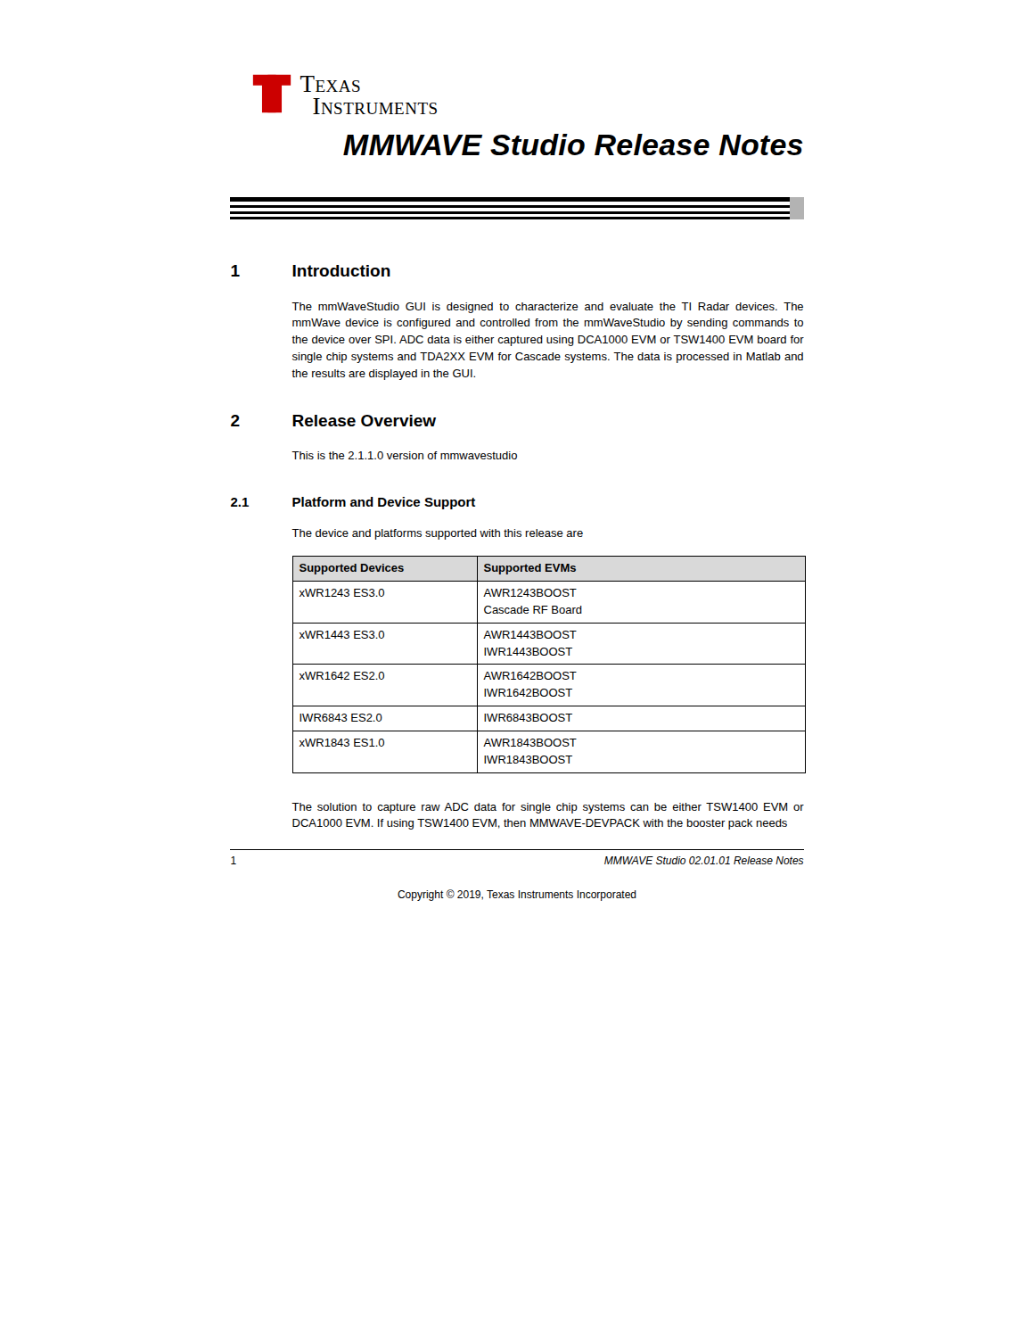Texas
Instruments
MMWAVE Studio Release Notes
1 Introduction
The mmWaveStudio GUI is designed to characterize and evaluate the TI Radar devices. The mmWave device is configured and controlled from the mmWaveStudio by sending commands to the device over SPI. ADC data is either captured using DCA1000 EVM or TSW1400 EVM board for single chip systems and TDA2XX EVM for Cascade systems. The data is processed in Matlab and the results are displayed in the GUI.
2 Release Overview
This is the 2.1.1.0 version of mmwavestudio
2.1 Platform and Device Support
The device and platforms supported with this release are
| Supported Devices | Supported EVMs |
| --- | --- |
| xWR1243 ES3.0 | AWR1243BOOST Cascade RF Board |
| xWR1443 ES3.0 | AWR1443BOOST IWR1443BOOST |
| xWR1642 ES2.0 | AWR1642BOOST IWR1642BOOST |
| IWR6843 ES2.0 | IWR6843BOOST |
| xWR1843 ES1.0 | AWR1843BOOST IWR1843BOOST |
The solution to capture raw ADC data for single chip systems can be either TSW1400 EVM or DCA1000 EVM. If using TSW1400 EVM, then MMWAVE-DEVPACK with the booster pack needs
1
MMWAVE Studio 02.01.01 Release Notes
Copyright © 2019, Texas Instruments Incorporated